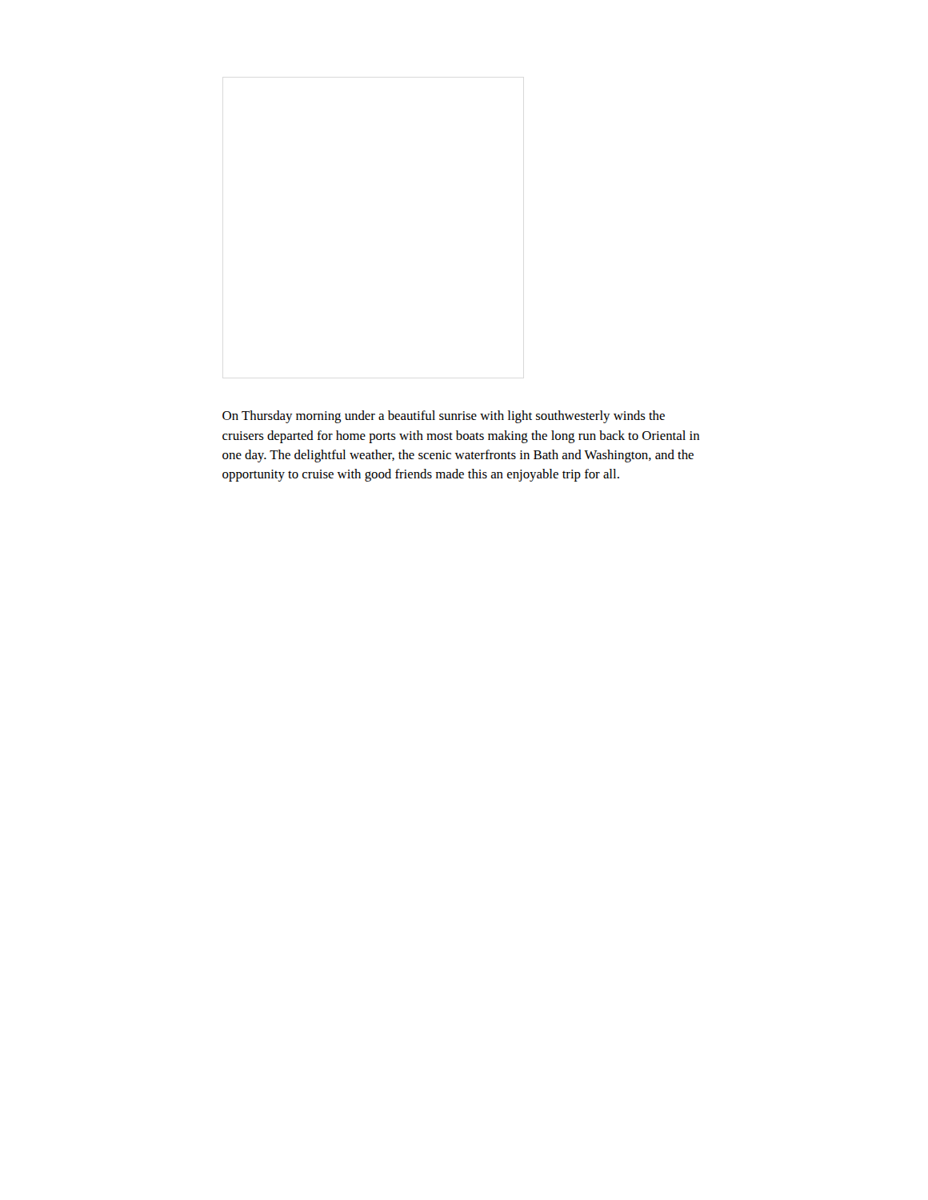On Thursday morning under a beautiful sunrise with light southwesterly winds the cruisers departed for home ports with most boats making the long run back to Oriental in one day. The delightful weather, the scenic waterfronts in Bath and Washington, and the opportunity to cruise with good friends made this an enjoyable trip for all.